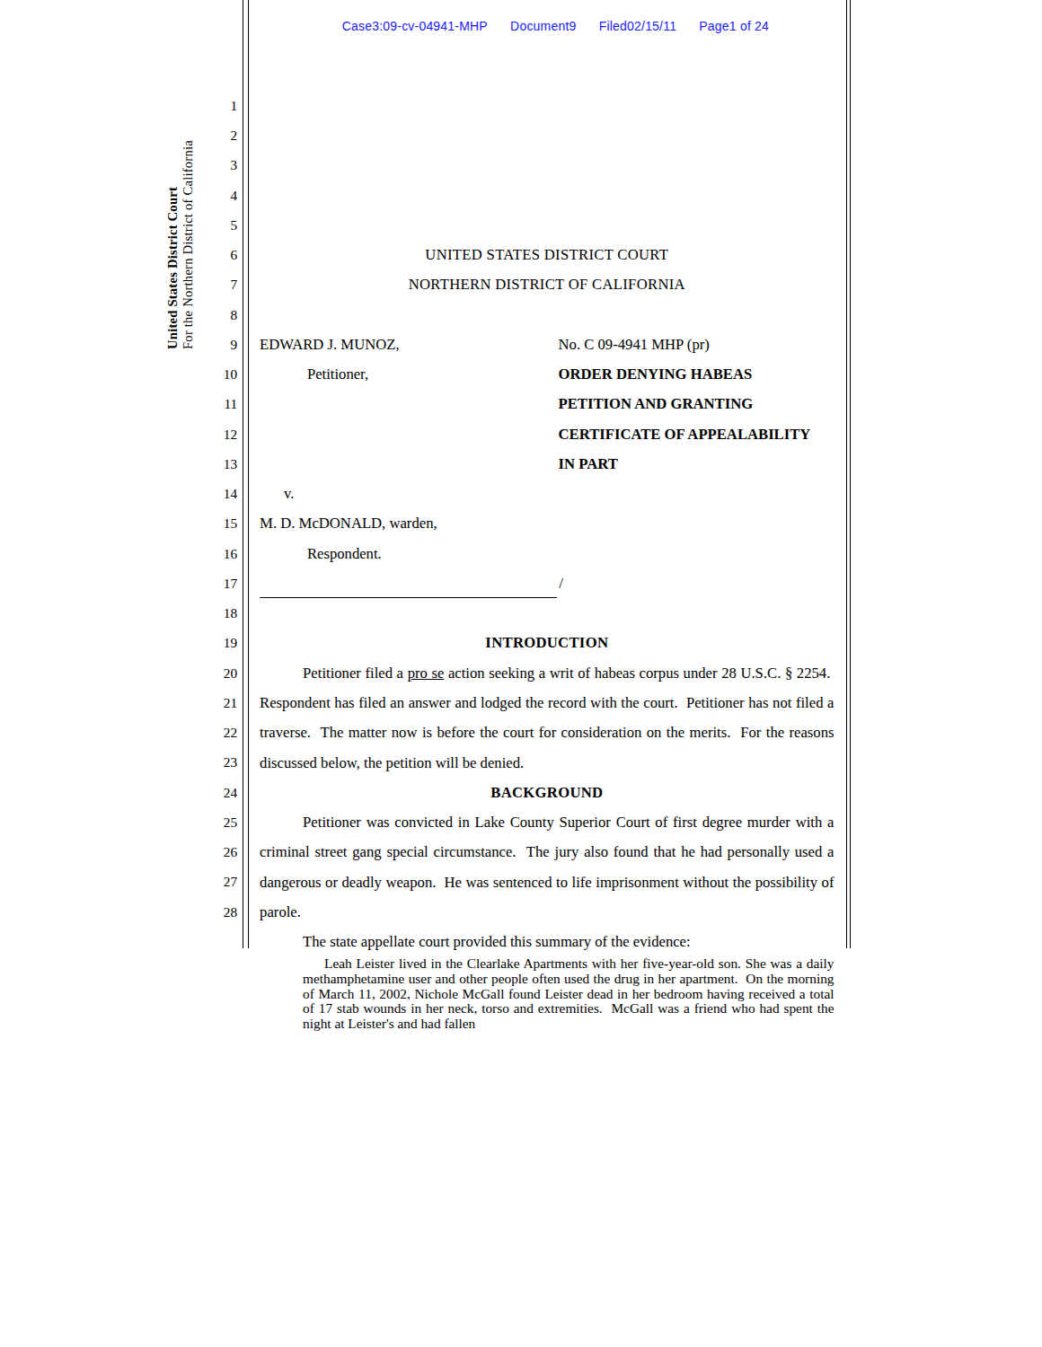Case3:09-cv-04941-MHP Document9 Filed02/15/11 Page1 of 24
1
2
3
4
5
6
7
8
9
10
11
12
13
14
15
16
17
18
19
20
21
22
23
24
25
26
27
28
United States District Court
For the Northern District of California
UNITED STATES DISTRICT COURT
NORTHERN DISTRICT OF CALIFORNIA
| EDWARD J. MUNOZ, | No. C 09-4941 MHP (pr) |
| Petitioner, | ORDER DENYING HABEAS PETITION AND GRANTING CERTIFICATE OF APPEALABILITY IN PART |
| v. | |
| M. D. McDONALD, warden, | |
| Respondent. | |
/
INTRODUCTION
Petitioner filed a pro se action seeking a writ of habeas corpus under 28 U.S.C. § 2254. Respondent has filed an answer and lodged the record with the court. Petitioner has not filed a traverse. The matter now is before the court for consideration on the merits. For the reasons discussed below, the petition will be denied.
BACKGROUND
Petitioner was convicted in Lake County Superior Court of first degree murder with a criminal street gang special circumstance. The jury also found that he had personally used a dangerous or deadly weapon. He was sentenced to life imprisonment without the possibility of parole.
The state appellate court provided this summary of the evidence:
Leah Leister lived in the Clearlake Apartments with her five-year-old son. She was a daily methamphetamine user and other people often used the drug in her apartment. On the morning of March 11, 2002, Nichole McGall found Leister dead in her bedroom having received a total of 17 stab wounds in her neck, torso and extremities. McGall was a friend who had spent the night at Leister's and had fallen